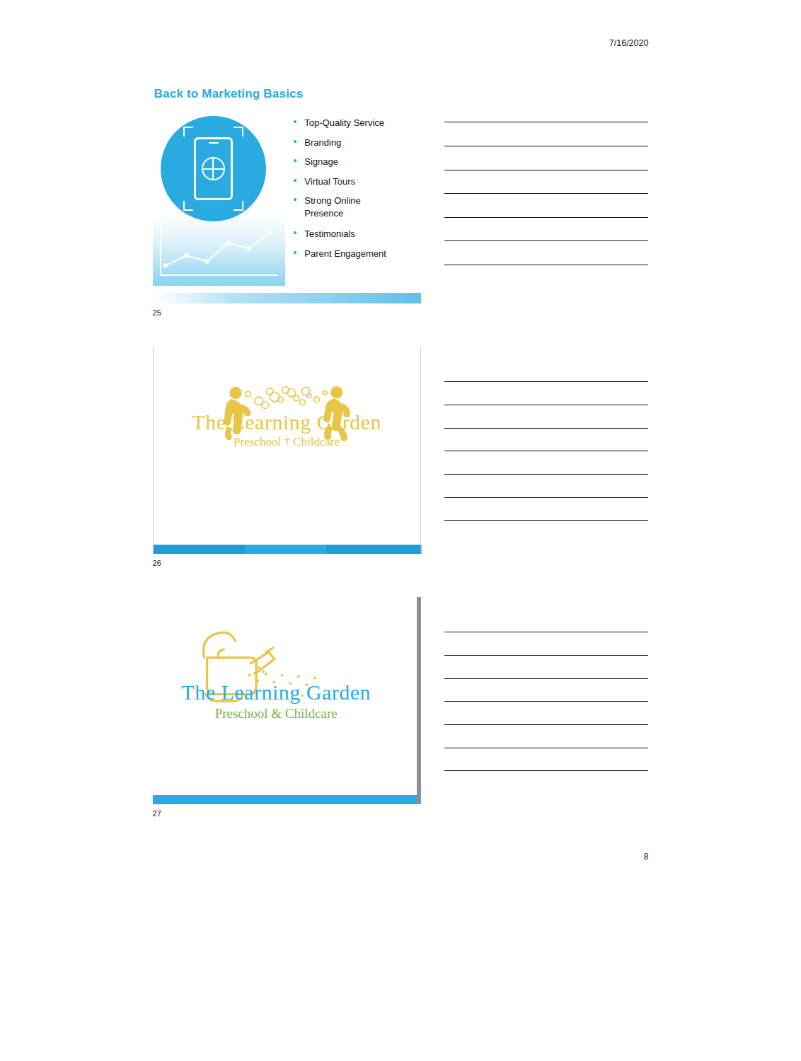7/16/2020
Back to Marketing Basics
Top-Quality Service
Branding
Signage
Virtual Tours
Strong Online
Presence
Testimonials
Parent Engagement
25
The Learning Garden
Preschool † Childcare
26
The Learning Garden
Preschool & Childcare
27
8